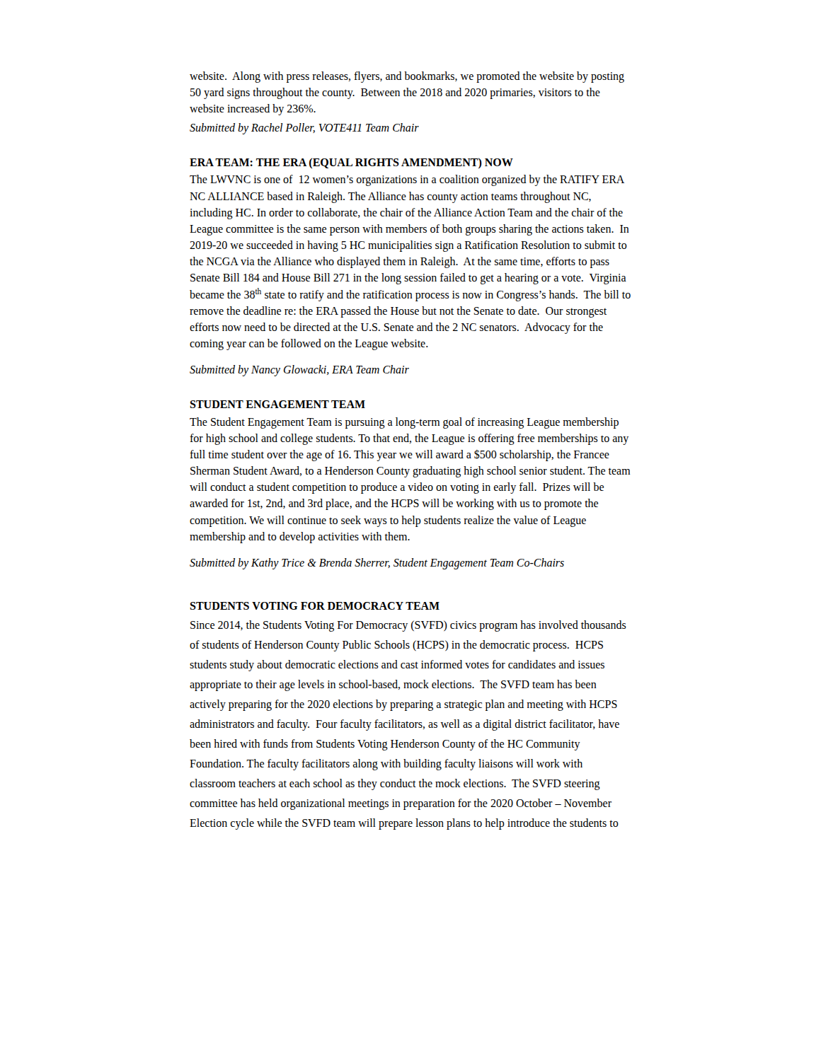website. Along with press releases, flyers, and bookmarks, we promoted the website by posting 50 yard signs throughout the county. Between the 2018 and 2020 primaries, visitors to the website increased by 236%.
Submitted by Rachel Poller, VOTE411 Team Chair
ERA Team: The ERA (Equal Rights Amendment) Now
The LWVNC is one of 12 women’s organizations in a coalition organized by the RATIFY ERA NC ALLIANCE based in Raleigh. The Alliance has county action teams throughout NC, including HC. In order to collaborate, the chair of the Alliance Action Team and the chair of the League committee is the same person with members of both groups sharing the actions taken. In 2019-20 we succeeded in having 5 HC municipalities sign a Ratification Resolution to submit to the NCGA via the Alliance who displayed them in Raleigh. At the same time, efforts to pass Senate Bill 184 and House Bill 271 in the long session failed to get a hearing or a vote. Virginia became the 38th state to ratify and the ratification process is now in Congress’s hands. The bill to remove the deadline re: the ERA passed the House but not the Senate to date. Our strongest efforts now need to be directed at the U.S. Senate and the 2 NC senators. Advocacy for the coming year can be followed on the League website.
Submitted by Nancy Glowacki, ERA Team Chair
Student Engagement Team
The Student Engagement Team is pursuing a long-term goal of increasing League membership for high school and college students. To that end, the League is offering free memberships to any full time student over the age of 16. This year we will award a $500 scholarship, the Francee Sherman Student Award, to a Henderson County graduating high school senior student. The team will conduct a student competition to produce a video on voting in early fall. Prizes will be awarded for 1st, 2nd, and 3rd place, and the HCPS will be working with us to promote the competition. We will continue to seek ways to help students realize the value of League membership and to develop activities with them.
Submitted by Kathy Trice & Brenda Sherrer, Student Engagement Team Co-Chairs
Students Voting for Democracy Team
Since 2014, the Students Voting For Democracy (SVFD) civics program has involved thousands of students of Henderson County Public Schools (HCPS) in the democratic process. HCPS students study about democratic elections and cast informed votes for candidates and issues appropriate to their age levels in school-based, mock elections. The SVFD team has been actively preparing for the 2020 elections by preparing a strategic plan and meeting with HCPS administrators and faculty. Four faculty facilitators, as well as a digital district facilitator, have been hired with funds from Students Voting Henderson County of the HC Community Foundation. The faculty facilitators along with building faculty liaisons will work with classroom teachers at each school as they conduct the mock elections. The SVFD steering committee has held organizational meetings in preparation for the 2020 October – November Election cycle while the SVFD team will prepare lesson plans to help introduce the students to